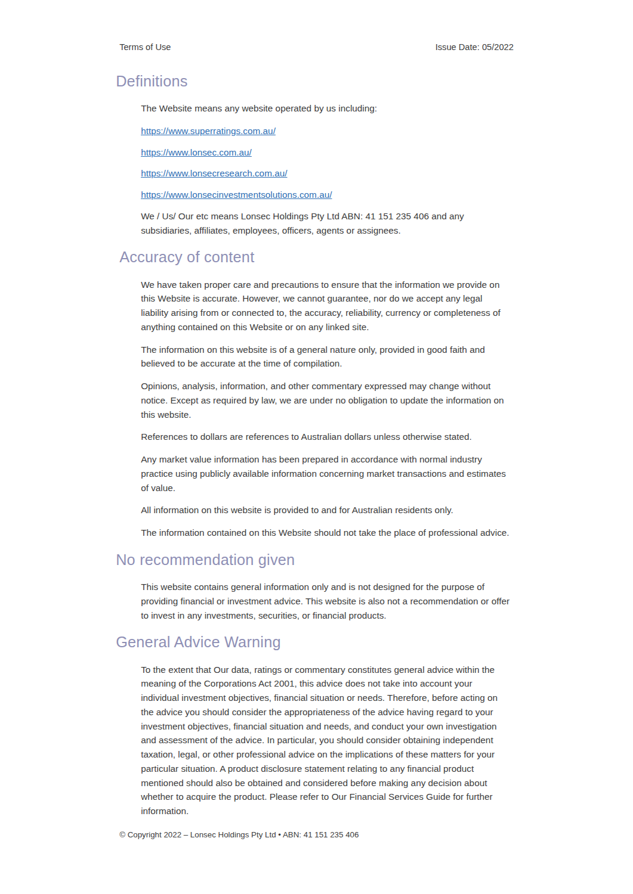Terms of Use
Issue Date: 05/2022
Definitions
The Website means any website operated by us including:
https://www.superratings.com.au/
https://www.lonsec.com.au/
https://www.lonsecresearch.com.au/
https://www.lonsecinvestmentsolutions.com.au/
We / Us/ Our etc means Lonsec Holdings Pty Ltd ABN: 41 151 235 406 and any subsidiaries, affiliates, employees, officers, agents or assignees.
Accuracy of content
We have taken proper care and precautions to ensure that the information we provide on this Website is accurate. However, we cannot guarantee, nor do we accept any legal liability arising from or connected to, the accuracy, reliability, currency or completeness of anything contained on this Website or on any linked site.
The information on this website is of a general nature only, provided in good faith and believed to be accurate at the time of compilation.
Opinions, analysis, information, and other commentary expressed may change without notice. Except as required by law, we are under no obligation to update the information on this website.
References to dollars are references to Australian dollars unless otherwise stated.
Any market value information has been prepared in accordance with normal industry practice using publicly available information concerning market transactions and estimates of value.
All information on this website is provided to and for Australian residents only.
The information contained on this Website should not take the place of professional advice.
No recommendation given
This website contains general information only and is not designed for the purpose of providing financial or investment advice. This website is also not a recommendation or offer to invest in any investments, securities, or financial products.
General Advice Warning
To the extent that Our data, ratings or commentary constitutes general advice within the meaning of the Corporations Act 2001, this advice does not take into account your individual investment objectives, financial situation or needs. Therefore, before acting on the advice you should consider the appropriateness of the advice having regard to your investment objectives, financial situation and needs, and conduct your own investigation and assessment of the advice. In particular, you should consider obtaining independent taxation, legal, or other professional advice on the implications of these matters for your particular situation. A product disclosure statement relating to any financial product mentioned should also be obtained and considered before making any decision about whether to acquire the product. Please refer to Our Financial Services Guide for further information.
© Copyright 2022 – Lonsec Holdings Pty Ltd • ABN: 41 151 235 406